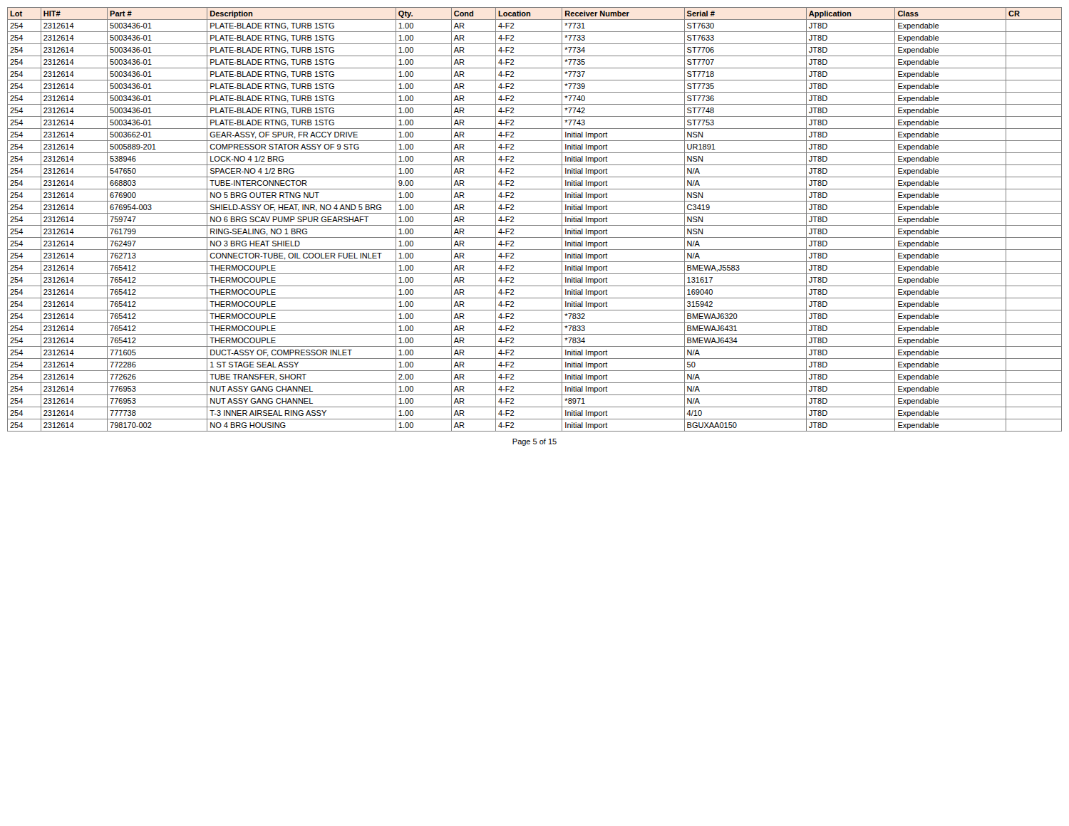| Lot | HIT# | Part # | Description | Qty. | Cond | Location | Receiver Number | Serial # | Application | Class | CR |
| --- | --- | --- | --- | --- | --- | --- | --- | --- | --- | --- | --- |
| 254 | 2312614 | 5003436-01 | PLATE-BLADE RTNG, TURB 1STG | 1.00 | AR | 4-F2 | *7731 | ST7630 | JT8D | Expendable | |
| 254 | 2312614 | 5003436-01 | PLATE-BLADE RTNG, TURB 1STG | 1.00 | AR | 4-F2 | *7733 | ST7633 | JT8D | Expendable | |
| 254 | 2312614 | 5003436-01 | PLATE-BLADE RTNG, TURB 1STG | 1.00 | AR | 4-F2 | *7734 | ST7706 | JT8D | Expendable | |
| 254 | 2312614 | 5003436-01 | PLATE-BLADE RTNG, TURB 1STG | 1.00 | AR | 4-F2 | *7735 | ST7707 | JT8D | Expendable | |
| 254 | 2312614 | 5003436-01 | PLATE-BLADE RTNG, TURB 1STG | 1.00 | AR | 4-F2 | *7737 | ST7718 | JT8D | Expendable | |
| 254 | 2312614 | 5003436-01 | PLATE-BLADE RTNG, TURB 1STG | 1.00 | AR | 4-F2 | *7739 | ST7735 | JT8D | Expendable | |
| 254 | 2312614 | 5003436-01 | PLATE-BLADE RTNG, TURB 1STG | 1.00 | AR | 4-F2 | *7740 | ST7736 | JT8D | Expendable | |
| 254 | 2312614 | 5003436-01 | PLATE-BLADE RTNG, TURB 1STG | 1.00 | AR | 4-F2 | *7742 | ST7748 | JT8D | Expendable | |
| 254 | 2312614 | 5003436-01 | PLATE-BLADE RTNG, TURB 1STG | 1.00 | AR | 4-F2 | *7743 | ST7753 | JT8D | Expendable | |
| 254 | 2312614 | 5003662-01 | GEAR-ASSY, OF SPUR, FR ACCY DRIVE | 1.00 | AR | 4-F2 | Initial Import | NSN | JT8D | Expendable | |
| 254 | 2312614 | 5005889-201 | COMPRESSOR STATOR ASSY OF 9 STG | 1.00 | AR | 4-F2 | Initial Import | UR1891 | JT8D | Expendable | |
| 254 | 2312614 | 538946 | LOCK-NO 4 1/2 BRG | 1.00 | AR | 4-F2 | Initial Import | NSN | JT8D | Expendable | |
| 254 | 2312614 | 547650 | SPACER-NO 4 1/2 BRG | 1.00 | AR | 4-F2 | Initial Import | N/A | JT8D | Expendable | |
| 254 | 2312614 | 668803 | TUBE-INTERCONNECTOR | 9.00 | AR | 4-F2 | Initial Import | N/A | JT8D | Expendable | |
| 254 | 2312614 | 676900 | NO 5 BRG OUTER RTNG NUT | 1.00 | AR | 4-F2 | Initial Import | NSN | JT8D | Expendable | |
| 254 | 2312614 | 676954-003 | SHIELD-ASSY OF, HEAT, INR, NO 4 AND 5 BRG | 1.00 | AR | 4-F2 | Initial Import | C3419 | JT8D | Expendable | |
| 254 | 2312614 | 759747 | NO 6 BRG SCAV PUMP SPUR GEARSHAFT | 1.00 | AR | 4-F2 | Initial Import | NSN | JT8D | Expendable | |
| 254 | 2312614 | 761799 | RING-SEALING, NO 1 BRG | 1.00 | AR | 4-F2 | Initial Import | NSN | JT8D | Expendable | |
| 254 | 2312614 | 762497 | NO 3 BRG HEAT SHIELD | 1.00 | AR | 4-F2 | Initial Import | N/A | JT8D | Expendable | |
| 254 | 2312614 | 762713 | CONNECTOR-TUBE, OIL COOLER FUEL INLET | 1.00 | AR | 4-F2 | Initial Import | N/A | JT8D | Expendable | |
| 254 | 2312614 | 765412 | THERMOCOUPLE | 1.00 | AR | 4-F2 | Initial Import | BMEWA,J5583 | JT8D | Expendable | |
| 254 | 2312614 | 765412 | THERMOCOUPLE | 1.00 | AR | 4-F2 | Initial Import | 131617 | JT8D | Expendable | |
| 254 | 2312614 | 765412 | THERMOCOUPLE | 1.00 | AR | 4-F2 | Initial Import | 169040 | JT8D | Expendable | |
| 254 | 2312614 | 765412 | THERMOCOUPLE | 1.00 | AR | 4-F2 | Initial Import | 315942 | JT8D | Expendable | |
| 254 | 2312614 | 765412 | THERMOCOUPLE | 1.00 | AR | 4-F2 | *7832 | BMEWAJ6320 | JT8D | Expendable | |
| 254 | 2312614 | 765412 | THERMOCOUPLE | 1.00 | AR | 4-F2 | *7833 | BMEWAJ6431 | JT8D | Expendable | |
| 254 | 2312614 | 765412 | THERMOCOUPLE | 1.00 | AR | 4-F2 | *7834 | BMEWAJ6434 | JT8D | Expendable | |
| 254 | 2312614 | 771605 | DUCT-ASSY OF, COMPRESSOR INLET | 1.00 | AR | 4-F2 | Initial Import | N/A | JT8D | Expendable | |
| 254 | 2312614 | 772286 | 1 ST STAGE SEAL ASSY | 1.00 | AR | 4-F2 | Initial Import | 50 | JT8D | Expendable | |
| 254 | 2312614 | 772626 | TUBE TRANSFER, SHORT | 2.00 | AR | 4-F2 | Initial Import | N/A | JT8D | Expendable | |
| 254 | 2312614 | 776953 | NUT ASSY GANG CHANNEL | 1.00 | AR | 4-F2 | Initial Import | N/A | JT8D | Expendable | |
| 254 | 2312614 | 776953 | NUT ASSY GANG CHANNEL | 1.00 | AR | 4-F2 | *8971 | N/A | JT8D | Expendable | |
| 254 | 2312614 | 777738 | T-3 INNER AIRSEAL RING ASSY | 1.00 | AR | 4-F2 | Initial Import | 4/10 | JT8D | Expendable | |
| 254 | 2312614 | 798170-002 | NO 4 BRG HOUSING | 1.00 | AR | 4-F2 | Initial Import | BGUXAA0150 | JT8D | Expendable | |
Page 5 of 15